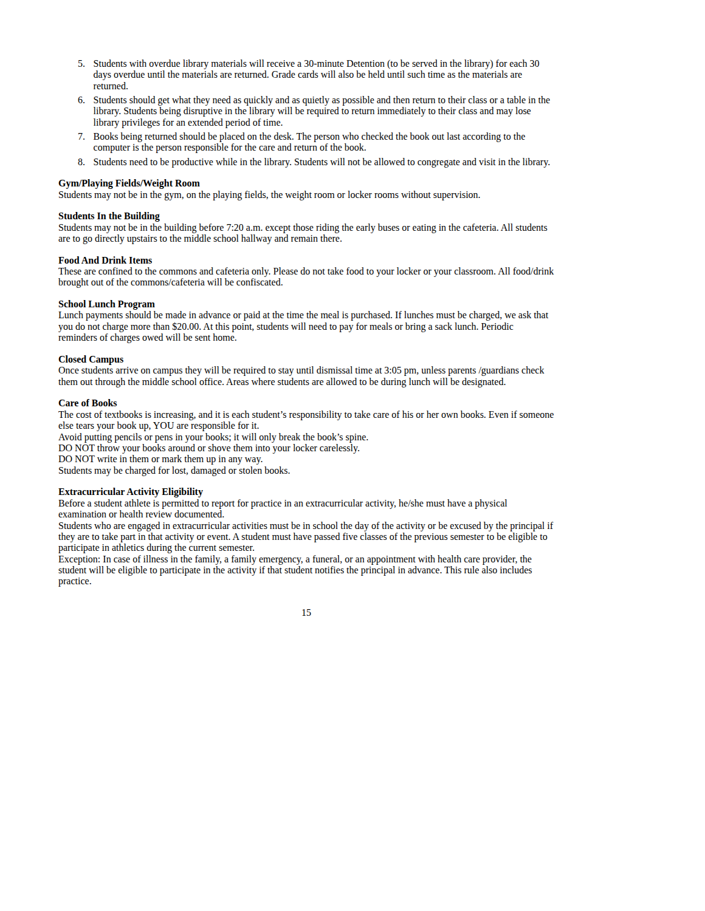Students with overdue library materials will receive a 30-minute Detention (to be served in the library) for each 30 days overdue until the materials are returned. Grade cards will also be held until such time as the materials are returned.
Students should get what they need as quickly and as quietly as possible and then return to their class or a table in the library. Students being disruptive in the library will be required to return immediately to their class and may lose library privileges for an extended period of time.
Books being returned should be placed on the desk. The person who checked the book out last according to the computer is the person responsible for the care and return of the book.
Students need to be productive while in the library. Students will not be allowed to congregate and visit in the library.
Gym/Playing Fields/Weight Room
Students may not be in the gym, on the playing fields, the weight room or locker rooms without supervision.
Students In the Building
Students may not be in the building before 7:20 a.m. except those riding the early buses or eating in the cafeteria. All students are to go directly upstairs to the middle school hallway and remain there.
Food And Drink Items
These are confined to the commons and cafeteria only. Please do not take food to your locker or your classroom. All food/drink brought out of the commons/cafeteria will be confiscated.
School Lunch Program
Lunch payments should be made in advance or paid at the time the meal is purchased. If lunches must be charged, we ask that you do not charge more than $20.00. At this point, students will need to pay for meals or bring a sack lunch. Periodic reminders of charges owed will be sent home.
Closed Campus
Once students arrive on campus they will be required to stay until dismissal time at 3:05 pm, unless parents /guardians check them out through the middle school office. Areas where students are allowed to be during lunch will be designated.
Care of Books
The cost of textbooks is increasing, and it is each student’s responsibility to take care of his or her own books. Even if someone else tears your book up, YOU are responsible for it.
Avoid putting pencils or pens in your books; it will only break the book’s spine.
DO NOT throw your books around or shove them into your locker carelessly.
DO NOT write in them or mark them up in any way.
Students may be charged for lost, damaged or stolen books.
Extracurricular Activity Eligibility
Before a student athlete is permitted to report for practice in an extracurricular activity, he/she must have a physical examination or health review documented.
Students who are engaged in extracurricular activities must be in school the day of the activity or be excused by the principal if they are to take part in that activity or event. A student must have passed five classes of the previous semester to be eligible to participate in athletics during the current semester.
Exception: In case of illness in the family, a family emergency, a funeral, or an appointment with health care provider, the student will be eligible to participate in the activity if that student notifies the principal in advance. This rule also includes practice.
15